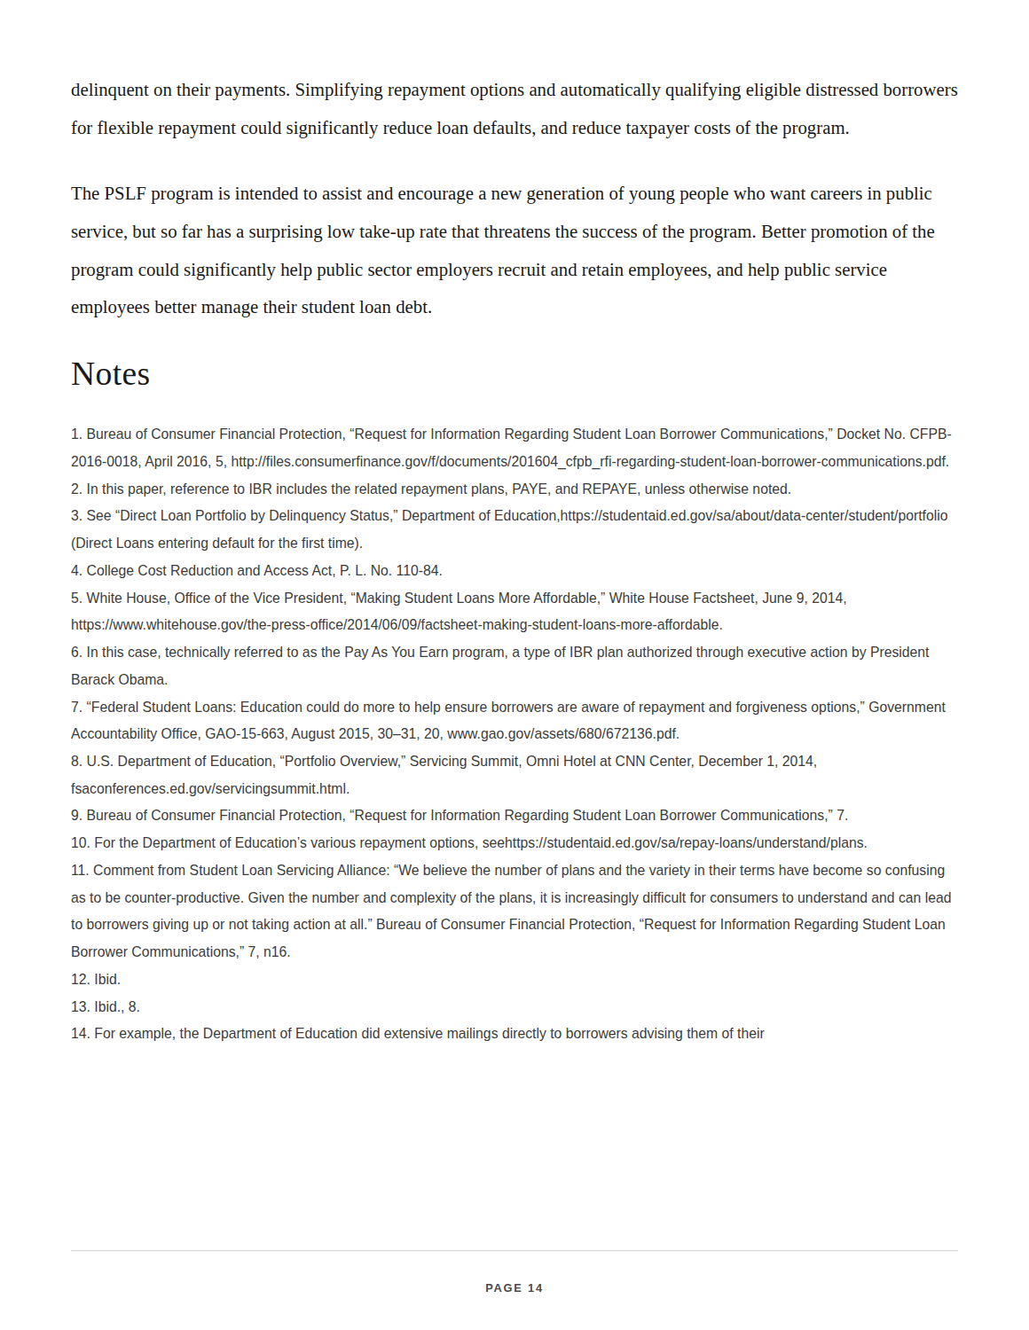delinquent on their payments. Simplifying repayment options and automatically qualifying eligible distressed borrowers for flexible repayment could significantly reduce loan defaults, and reduce taxpayer costs of the program.
The PSLF program is intended to assist and encourage a new generation of young people who want careers in public service, but so far has a surprising low take-up rate that threatens the success of the program. Better promotion of the program could significantly help public sector employers recruit and retain employees, and help public service employees better manage their student loan debt.
Notes
1. Bureau of Consumer Financial Protection, “Request for Information Regarding Student Loan Borrower Communications,” Docket No. CFPB-2016-0018, April 2016, 5, http://files.consumerfinance.gov/f/documents/201604_cfpb_rfi-regarding-student-loan-borrower-communications.pdf.
2. In this paper, reference to IBR includes the related repayment plans, PAYE, and REPAYE, unless otherwise noted.
3. See “Direct Loan Portfolio by Delinquency Status,” Department of Education,https://studentaid.ed.gov/sa/about/data-center/student/portfolio (Direct Loans entering default for the first time).
4. College Cost Reduction and Access Act, P. L. No. 110-84.
5. White House, Office of the Vice President, “Making Student Loans More Affordable,” White House Factsheet, June 9, 2014, https://www.whitehouse.gov/the-press-office/2014/06/09/factsheet-making-student-loans-more-affordable.
6. In this case, technically referred to as the Pay As You Earn program, a type of IBR plan authorized through executive action by President Barack Obama.
7. “Federal Student Loans: Education could do more to help ensure borrowers are aware of repayment and forgiveness options,” Government Accountability Office, GAO-15-663, August 2015, 30–31, 20, www.gao.gov/assets/680/672136.pdf.
8. U.S. Department of Education, “Portfolio Overview,” Servicing Summit, Omni Hotel at CNN Center, December 1, 2014, fsaconferences.ed.gov/servicingsummit.html.
9. Bureau of Consumer Financial Protection, “Request for Information Regarding Student Loan Borrower Communications,” 7.
10. For the Department of Education’s various repayment options, seehttps://studentaid.ed.gov/sa/repay-loans/understand/plans.
11. Comment from Student Loan Servicing Alliance: “We believe the number of plans and the variety in their terms have become so confusing as to be counter-productive. Given the number and complexity of the plans, it is increasingly difficult for consumers to understand and can lead to borrowers giving up or not taking action at all.” Bureau of Consumer Financial Protection, “Request for Information Regarding Student Loan Borrower Communications,” 7, n16.
12. Ibid.
13. Ibid., 8.
14. For example, the Department of Education did extensive mailings directly to borrowers advising them of their
PAGE 14